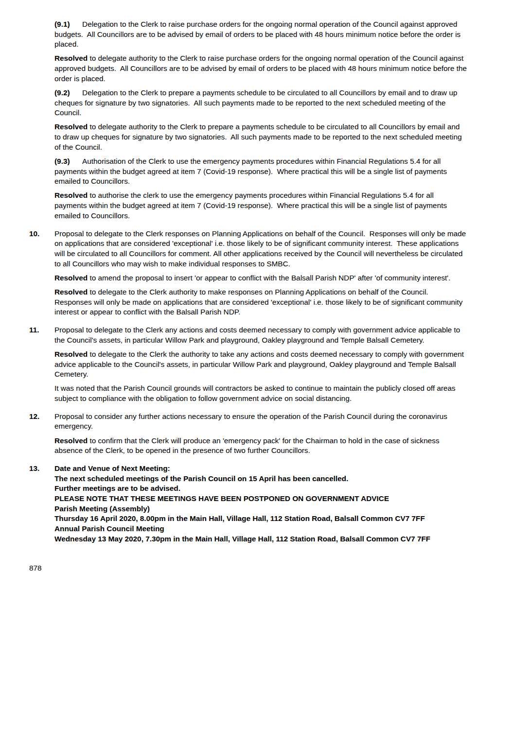(9.1) Delegation to the Clerk to raise purchase orders for the ongoing normal operation of the Council against approved budgets. All Councillors are to be advised by email of orders to be placed with 48 hours minimum notice before the order is placed.
Resolved to delegate authority to the Clerk to raise purchase orders for the ongoing normal operation of the Council against approved budgets. All Councillors are to be advised by email of orders to be placed with 48 hours minimum notice before the order is placed.
(9.2) Delegation to the Clerk to prepare a payments schedule to be circulated to all Councillors by email and to draw up cheques for signature by two signatories. All such payments made to be reported to the next scheduled meeting of the Council.
Resolved to delegate authority to the Clerk to prepare a payments schedule to be circulated to all Councillors by email and to draw up cheques for signature by two signatories. All such payments made to be reported to the next scheduled meeting of the Council.
(9.3) Authorisation of the Clerk to use the emergency payments procedures within Financial Regulations 5.4 for all payments within the budget agreed at item 7 (Covid-19 response). Where practical this will be a single list of payments emailed to Councillors.
Resolved to authorise the clerk to use the emergency payments procedures within Financial Regulations 5.4 for all payments within the budget agreed at item 7 (Covid-19 response). Where practical this will be a single list of payments emailed to Councillors.
10.
Proposal to delegate to the Clerk responses on Planning Applications on behalf of the Council. Responses will only be made on applications that are considered 'exceptional' i.e. those likely to be of significant community interest. These applications will be circulated to all Councillors for comment. All other applications received by the Council will nevertheless be circulated to all Councillors who may wish to make individual responses to SMBC.
Resolved to amend the proposal to insert 'or appear to conflict with the Balsall Parish NDP' after 'of community interest'.
Resolved to delegate to the Clerk authority to make responses on Planning Applications on behalf of the Council. Responses will only be made on applications that are considered 'exceptional' i.e. those likely to be of significant community interest or appear to conflict with the Balsall Parish NDP.
11.
Proposal to delegate to the Clerk any actions and costs deemed necessary to comply with government advice applicable to the Council's assets, in particular Willow Park and playground, Oakley playground and Temple Balsall Cemetery.
Resolved to delegate to the Clerk the authority to take any actions and costs deemed necessary to comply with government advice applicable to the Council's assets, in particular Willow Park and playground, Oakley playground and Temple Balsall Cemetery.
It was noted that the Parish Council grounds will contractors be asked to continue to maintain the publicly closed off areas subject to compliance with the obligation to follow government advice on social distancing.
12.
Proposal to consider any further actions necessary to ensure the operation of the Parish Council during the coronavirus emergency.
Resolved to confirm that the Clerk will produce an 'emergency pack' for the Chairman to hold in the case of sickness absence of the Clerk, to be opened in the presence of two further Councillors.
13.
Date and Venue of Next Meeting:
The next scheduled meetings of the Parish Council on 15 April has been cancelled.
Further meetings are to be advised.
PLEASE NOTE THAT THESE MEETINGS HAVE BEEN POSTPONED ON GOVERNMENT ADVICE
Parish Meeting (Assembly)
Thursday 16 April 2020, 8.00pm in the Main Hall, Village Hall, 112 Station Road, Balsall Common CV7 7FF
Annual Parish Council Meeting
Wednesday 13 May 2020, 7.30pm in the Main Hall, Village Hall, 112 Station Road, Balsall Common CV7 7FF
878